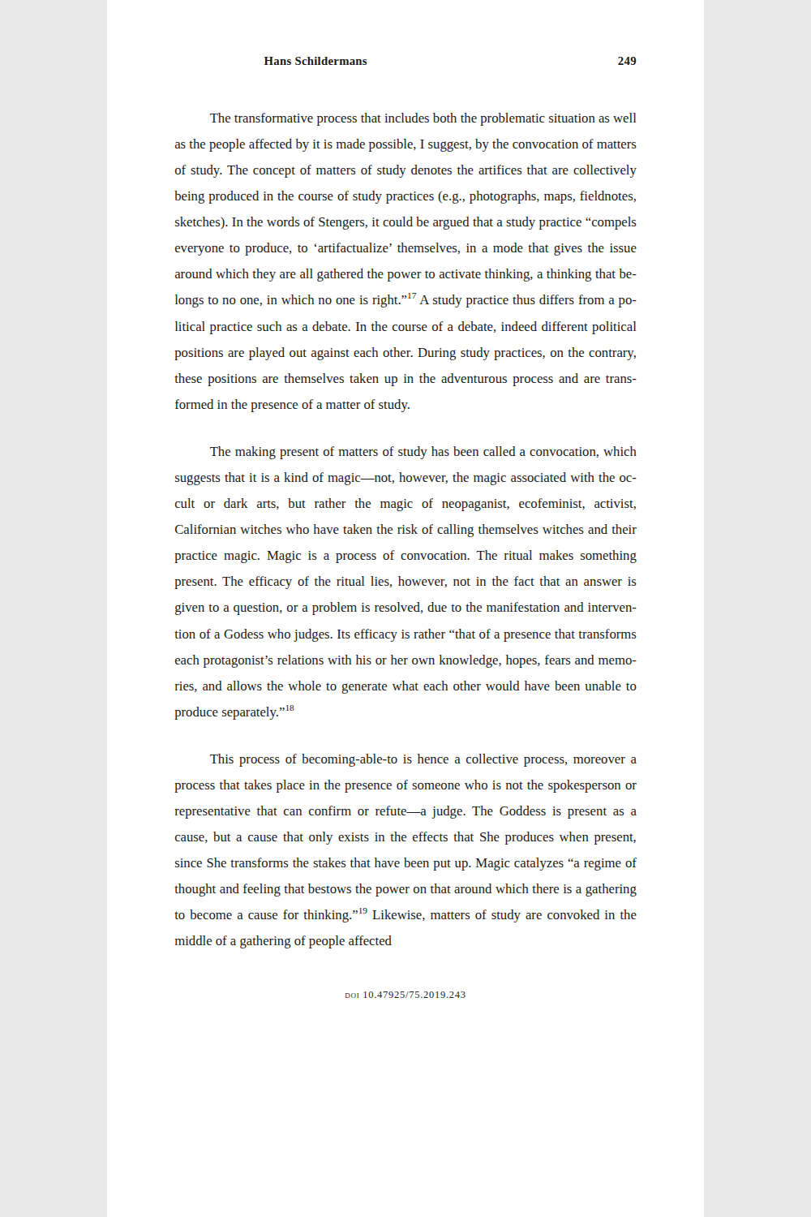Hans Schildermans 249
The transformative process that includes both the problematic situation as well as the people affected by it is made possible, I suggest, by the convocation of matters of study. The concept of matters of study denotes the artifices that are collectively being produced in the course of study practices (e.g., photographs, maps, fieldnotes, sketches). In the words of Stengers, it could be argued that a study practice “compels everyone to produce, to ‘artifactualize’ themselves, in a mode that gives the issue around which they are all gathered the power to activate thinking, a thinking that belongs to no one, in which no one is right.”17 A study practice thus differs from a political practice such as a debate. In the course of a debate, indeed different political positions are played out against each other. During study practices, on the contrary, these positions are themselves taken up in the adventurous process and are transformed in the presence of a matter of study.
The making present of matters of study has been called a convocation, which suggests that it is a kind of magic—not, however, the magic associated with the occult or dark arts, but rather the magic of neopaganist, ecofeminist, activist, Californian witches who have taken the risk of calling themselves witches and their practice magic. Magic is a process of convocation. The ritual makes something present. The efficacy of the ritual lies, however, not in the fact that an answer is given to a question, or a problem is resolved, due to the manifestation and intervention of a Godess who judges. Its efficacy is rather “that of a presence that transforms each protagonist’s relations with his or her own knowledge, hopes, fears and memories, and allows the whole to generate what each other would have been unable to produce separately.”18
This process of becoming-able-to is hence a collective process, moreover a process that takes place in the presence of someone who is not the spokesperson or representative that can confirm or refute—a judge. The Goddess is present as a cause, but a cause that only exists in the effects that She produces when present, since She transforms the stakes that have been put up. Magic catalyzes “a regime of thought and feeling that bestows the power on that around which there is a gathering to become a cause for thinking.”19 Likewise, matters of study are convoked in the middle of a gathering of people affected
doi 10.47925/75.2019.243